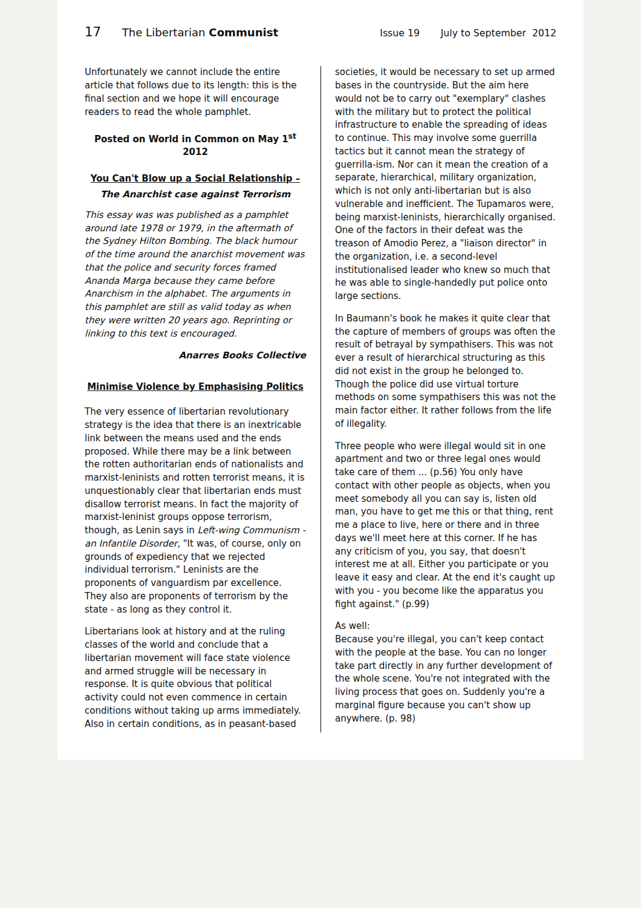17 The Libertarian Communist Issue 19July to September 2012
Unfortunately we cannot include the entire article that follows due to its length: this is the final section and we hope it will encourage readers to read the whole pamphlet.
Posted on World in Common on May 1st 2012
You Can't Blow up a Social Relationship –
The Anarchist case against Terrorism
This essay was was published as a pamphlet around late 1978 or 1979, in the aftermath of the Sydney Hilton Bombing. The black humour of the time around the anarchist movement was that the police and security forces framed Ananda Marga because they came before Anarchism in the alphabet. The arguments in this pamphlet are still as valid today as when they were written 20 years ago. Reprinting or linking to this text is encouraged.
Anarres Books Collective
Minimise Violence by Emphasising Politics
The very essence of libertarian revolutionary strategy is the idea that there is an inextricable link between the means used and the ends proposed. While there may be a link between the rotten authoritarian ends of nationalists and marxist-leninists and rotten terrorist means, it is unquestionably clear that libertarian ends must disallow terrorist means. In fact the majority of marxist-leninist groups oppose terrorism, though, as Lenin says in Left-wing Communism - an Infantile Disorder, "It was, of course, only on grounds of expediency that we rejected individual terrorism." Leninists are the proponents of vanguardism par excellence. They also are proponents of terrorism by the state - as long as they control it.
Libertarians look at history and at the ruling classes of the world and conclude that a libertarian movement will face state violence and armed struggle will be necessary in response. It is quite obvious that political activity could not even commence in certain conditions without taking up arms immediately. Also in certain conditions, as in peasant-based societies, it would be necessary to set up armed bases in the countryside. But the aim here would not be to carry out "exemplary" clashes with the military but to protect the political infrastructure to enable the spreading of ideas to continue. This may involve some guerrilla tactics but it cannot mean the strategy of guerrilla-ism. Nor can it mean the creation of a separate, hierarchical, military organization, which is not only anti-libertarian but is also vulnerable and inefficient. The Tupamaros were, being marxist-leninists, hierarchically organised. One of the factors in their defeat was the treason of Amodio Perez, a "liaison director" in the organization, i.e. a second-level institutionalised leader who knew so much that he was able to single-handedly put police onto large sections.
In Baumann's book he makes it quite clear that the capture of members of groups was often the result of betrayal by sympathisers. This was not ever a result of hierarchical structuring as this did not exist in the group he belonged to. Though the police did use virtual torture methods on some sympathisers this was not the main factor either. It rather follows from the life of illegality.
Three people who were illegal would sit in one apartment and two or three legal ones would take care of them ... (p.56) You only have contact with other people as objects, when you meet somebody all you can say is, listen old man, you have to get me this or that thing, rent me a place to live, here or there and in three days we'll meet here at this corner. If he has any criticism of you, you say, that doesn't interest me at all. Either you participate or you leave it easy and clear. At the end it's caught up with you - you become like the apparatus you fight against." (p.99)
As well:
Because you're illegal, you can't keep contact with the people at the base. You can no longer take part directly in any further development of the whole scene. You're not integrated with the living process that goes on. Suddenly you're a marginal figure because you can't show up anywhere. (p. 98)